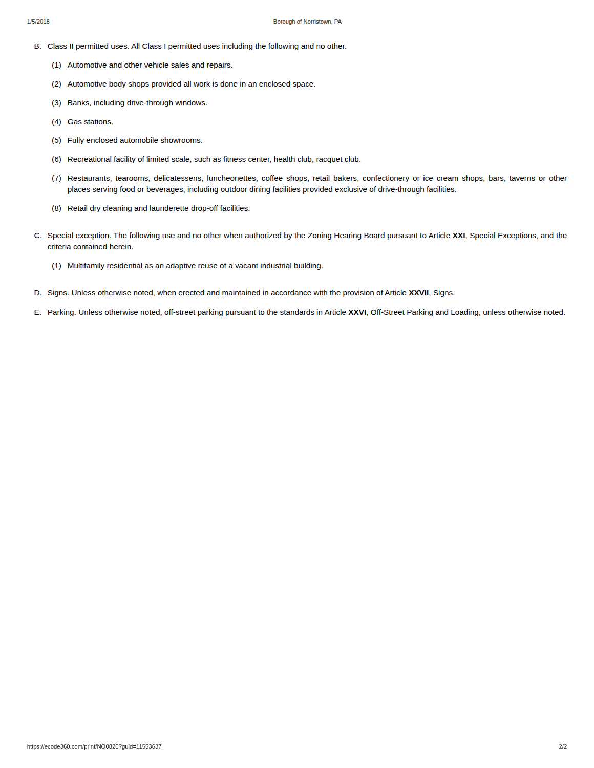1/5/2018
Borough of Norristown, PA
B.
Class II permitted uses. All Class I permitted uses including the following and no other.
(1)
Automotive and other vehicle sales and repairs.
(2)
Automotive body shops provided all work is done in an enclosed space.
(3)
Banks, including drive-through windows.
(4)
Gas stations.
(5)
Fully enclosed automobile showrooms.
(6)
Recreational facility of limited scale, such as fitness center, health club, racquet club.
(7)
Restaurants, tearooms, delicatessens, luncheonettes, coffee shops, retail bakers, confectionery or ice cream shops, bars, taverns or other places serving food or beverages, including outdoor dining facilities provided exclusive of drive-through facilities.
(8)
Retail dry cleaning and launderette drop-off facilities.
C.
Special exception. The following use and no other when authorized by the Zoning Hearing Board pursuant to Article XXI, Special Exceptions, and the criteria contained herein.
(1)
Multifamily residential as an adaptive reuse of a vacant industrial building.
D.
Signs. Unless otherwise noted, when erected and maintained in accordance with the provision of Article XXVII, Signs.
E.
Parking. Unless otherwise noted, off-street parking pursuant to the standards in Article XXVI, Off-Street Parking and Loading, unless otherwise noted.
https://ecode360.com/print/NO0820?guid=11553637
2/2